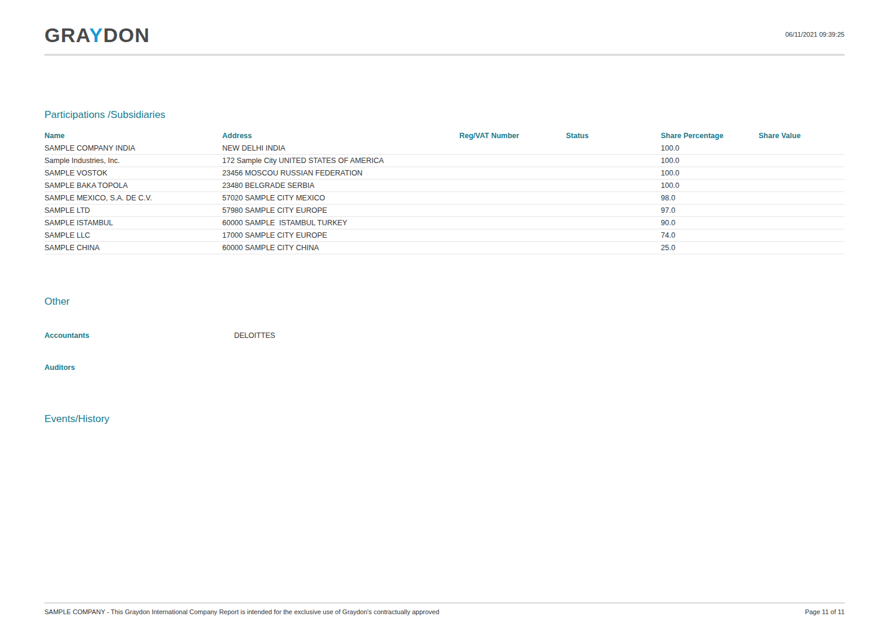GRAYDON
06/11/2021 09:39:25
Participations /Subsidiaries
| Name | Address | Reg/VAT Number | Status | Share Percentage | Share Value |
| --- | --- | --- | --- | --- | --- |
| SAMPLE COMPANY INDIA | NEW DELHI INDIA | | | 100.0 | |
| Sample Industries, Inc. | 172 Sample City UNITED STATES OF AMERICA | | | 100.0 | |
| SAMPLE VOSTOK | 23456 MOSCOU RUSSIAN FEDERATION | | | 100.0 | |
| SAMPLE BAKA TOPOLA | 23480 BELGRADE SERBIA | | | 100.0 | |
| SAMPLE MEXICO, S.A. DE C.V. | 57020 SAMPLE CITY MEXICO | | | 98.0 | |
| SAMPLE LTD | 57980 SAMPLE CITY EUROPE | | | 97.0 | |
| SAMPLE ISTAMBUL | 60000 SAMPLE ISTAMBUL TURKEY | | | 90.0 | |
| SAMPLE LLC | 17000 SAMPLE CITY EUROPE | | | 74.0 | |
| SAMPLE CHINA | 60000 SAMPLE CITY CHINA | | | 25.0 | |
Other
Accountants
DELOITTES
Auditors
Events/History
SAMPLE COMPANY - This Graydon International Company Report is intended for the exclusive use of Graydon's contractually approved
Page 11 of 11